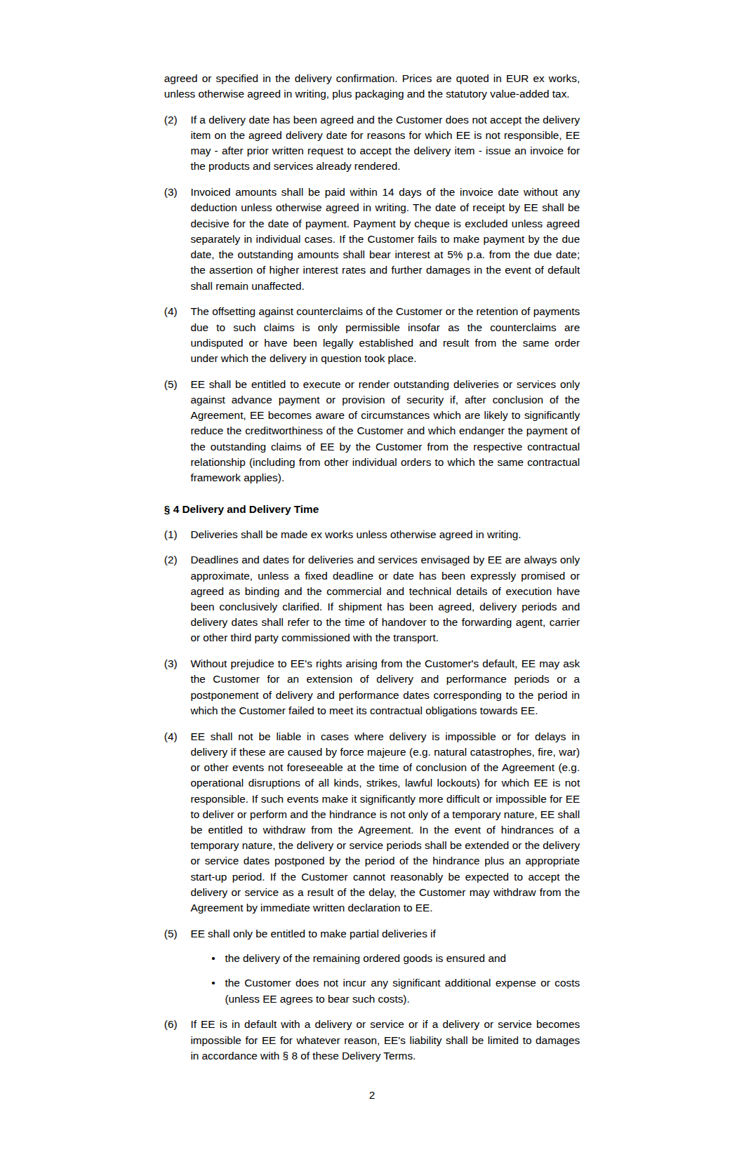agreed or specified in the delivery confirmation. Prices are quoted in EUR ex works, unless otherwise agreed in writing, plus packaging and the statutory value-added tax.
(2) If a delivery date has been agreed and the Customer does not accept the delivery item on the agreed delivery date for reasons for which EE is not responsible, EE may - after prior written request to accept the delivery item - issue an invoice for the products and services already rendered.
(3) Invoiced amounts shall be paid within 14 days of the invoice date without any deduction unless otherwise agreed in writing. The date of receipt by EE shall be decisive for the date of payment. Payment by cheque is excluded unless agreed separately in individual cases. If the Customer fails to make payment by the due date, the outstanding amounts shall bear interest at 5% p.a. from the due date; the assertion of higher interest rates and further damages in the event of default shall remain unaffected.
(4) The offsetting against counterclaims of the Customer or the retention of payments due to such claims is only permissible insofar as the counterclaims are undisputed or have been legally established and result from the same order under which the delivery in question took place.
(5) EE shall be entitled to execute or render outstanding deliveries or services only against advance payment or provision of security if, after conclusion of the Agreement, EE becomes aware of circumstances which are likely to significantly reduce the creditworthiness of the Customer and which endanger the payment of the outstanding claims of EE by the Customer from the respective contractual relationship (including from other individual orders to which the same contractual framework applies).
§ 4 Delivery and Delivery Time
(1) Deliveries shall be made ex works unless otherwise agreed in writing.
(2) Deadlines and dates for deliveries and services envisaged by EE are always only approximate, unless a fixed deadline or date has been expressly promised or agreed as binding and the commercial and technical details of execution have been conclusively clarified. If shipment has been agreed, delivery periods and delivery dates shall refer to the time of handover to the forwarding agent, carrier or other third party commissioned with the transport.
(3) Without prejudice to EE's rights arising from the Customer's default, EE may ask the Customer for an extension of delivery and performance periods or a postponement of delivery and performance dates corresponding to the period in which the Customer failed to meet its contractual obligations towards EE.
(4) EE shall not be liable in cases where delivery is impossible or for delays in delivery if these are caused by force majeure (e.g. natural catastrophes, fire, war) or other events not foreseeable at the time of conclusion of the Agreement (e.g. operational disruptions of all kinds, strikes, lawful lockouts) for which EE is not responsible. If such events make it significantly more difficult or impossible for EE to deliver or perform and the hindrance is not only of a temporary nature, EE shall be entitled to withdraw from the Agreement. In the event of hindrances of a temporary nature, the delivery or service periods shall be extended or the delivery or service dates postponed by the period of the hindrance plus an appropriate start-up period. If the Customer cannot reasonably be expected to accept the delivery or service as a result of the delay, the Customer may withdraw from the Agreement by immediate written declaration to EE.
(5) EE shall only be entitled to make partial deliveries if
the delivery of the remaining ordered goods is ensured and
the Customer does not incur any significant additional expense or costs (unless EE agrees to bear such costs).
(6) If EE is in default with a delivery or service or if a delivery or service becomes impossible for EE for whatever reason, EE's liability shall be limited to damages in accordance with § 8 of these Delivery Terms.
2